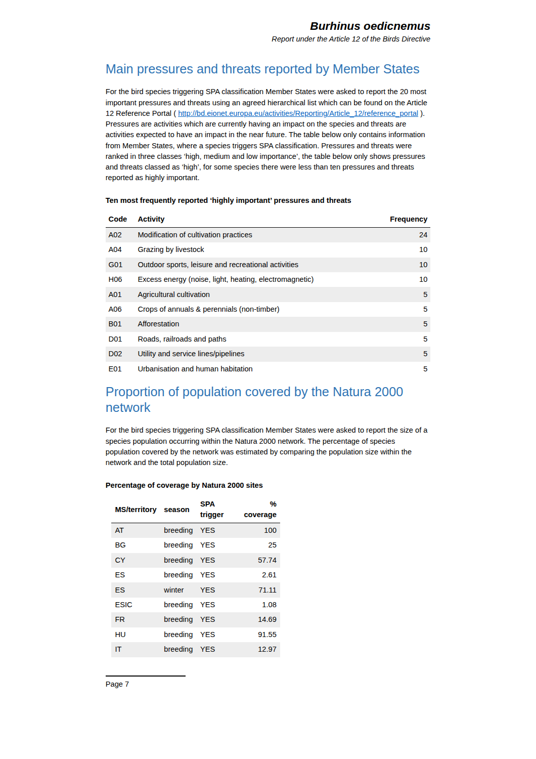Burhinus oedicnemus Report under the Article 12 of the Birds Directive
Main pressures and threats reported by Member States
For the bird species triggering SPA classification Member States were asked to report the 20 most important pressures and threats using an agreed hierarchical list which can be found on the Article 12 Reference Portal ( http://bd.eionet.europa.eu/activities/Reporting/Article_12/reference_portal ). Pressures are activities which are currently having an impact on the species and threats are activities expected to have an impact in the near future. The table below only contains information from Member States, where a species triggers SPA classification. Pressures and threats were ranked in three classes ‘high, medium and low importance’, the table below only shows pressures and threats classed as ‘high’, for some species there were less than ten pressures and threats reported as highly important.
Ten most frequently reported ‘highly important’ pressures and threats
| Code | Activity | Frequency |
| --- | --- | --- |
| A02 | Modification of cultivation practices | 24 |
| A04 | Grazing by livestock | 10 |
| G01 | Outdoor sports, leisure and recreational activities | 10 |
| H06 | Excess energy (noise, light, heating, electromagnetic) | 10 |
| A01 | Agricultural cultivation | 5 |
| A06 | Crops of annuals & perennials (non-timber) | 5 |
| B01 | Afforestation | 5 |
| D01 | Roads, railroads and paths | 5 |
| D02 | Utility and service lines/pipelines | 5 |
| E01 | Urbanisation and human habitation | 5 |
Proportion of population covered by the Natura 2000 network
For the bird species triggering SPA classification Member States were asked to report the size of a species population occurring within the Natura 2000 network. The percentage of species population covered by the network was estimated by comparing the population size within the network and the total population size.
Percentage of coverage by Natura 2000 sites
| MS/territory | season | SPA trigger | % coverage |
| --- | --- | --- | --- |
| AT | breeding | YES | 100 |
| BG | breeding | YES | 25 |
| CY | breeding | YES | 57.74 |
| ES | breeding | YES | 2.61 |
| ES | winter | YES | 71.11 |
| ESIC | breeding | YES | 1.08 |
| FR | breeding | YES | 14.69 |
| HU | breeding | YES | 91.55 |
| IT | breeding | YES | 12.97 |
Page 7